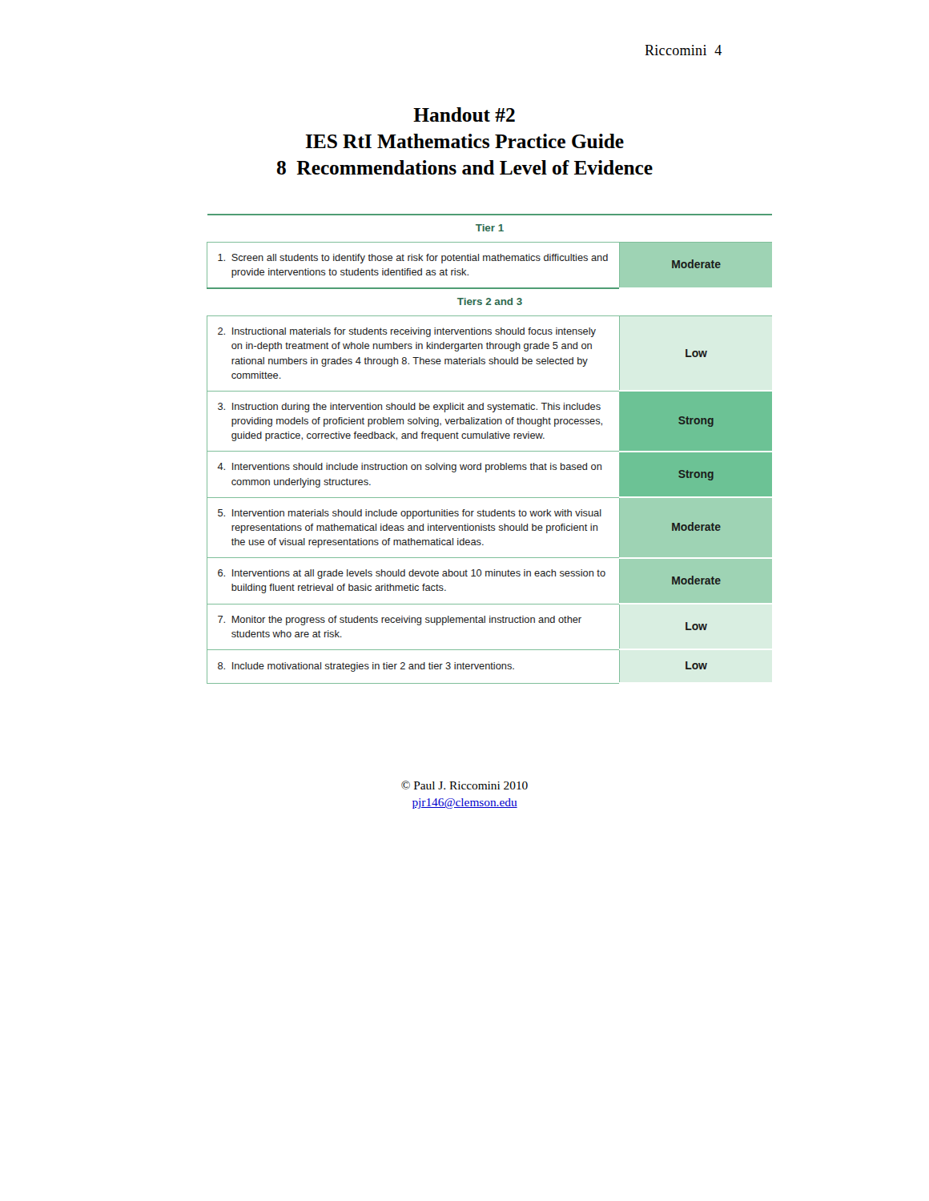Riccomini 4
Handout #2 IES RtI Mathematics Practice Guide 8 Recommendations and Level of Evidence
| Tier 1 |
| 1. Screen all students to identify those at risk for potential mathematics difficulties and provide interventions to students identified as at risk. | Moderate |
| Tiers 2 and 3 |
| 2. Instructional materials for students receiving interventions should focus intensely on in-depth treatment of whole numbers in kindergarten through grade 5 and on rational numbers in grades 4 through 8. These materials should be selected by committee. | Low |
| 3. Instruction during the intervention should be explicit and systematic. This includes providing models of proficient problem solving, verbalization of thought processes, guided practice, corrective feedback, and frequent cumulative review. | Strong |
| 4. Interventions should include instruction on solving word problems that is based on common underlying structures. | Strong |
| 5. Intervention materials should include opportunities for students to work with visual representations of mathematical ideas and interventionists should be proficient in the use of visual representations of mathematical ideas. | Moderate |
| 6. Interventions at all grade levels should devote about 10 minutes in each session to building fluent retrieval of basic arithmetic facts. | Moderate |
| 7. Monitor the progress of students receiving supplemental instruction and other students who are at risk. | Low |
| 8. Include motivational strategies in tier 2 and tier 3 interventions. | Low |
© Paul J. Riccomini 2010
pjr146@clemson.edu